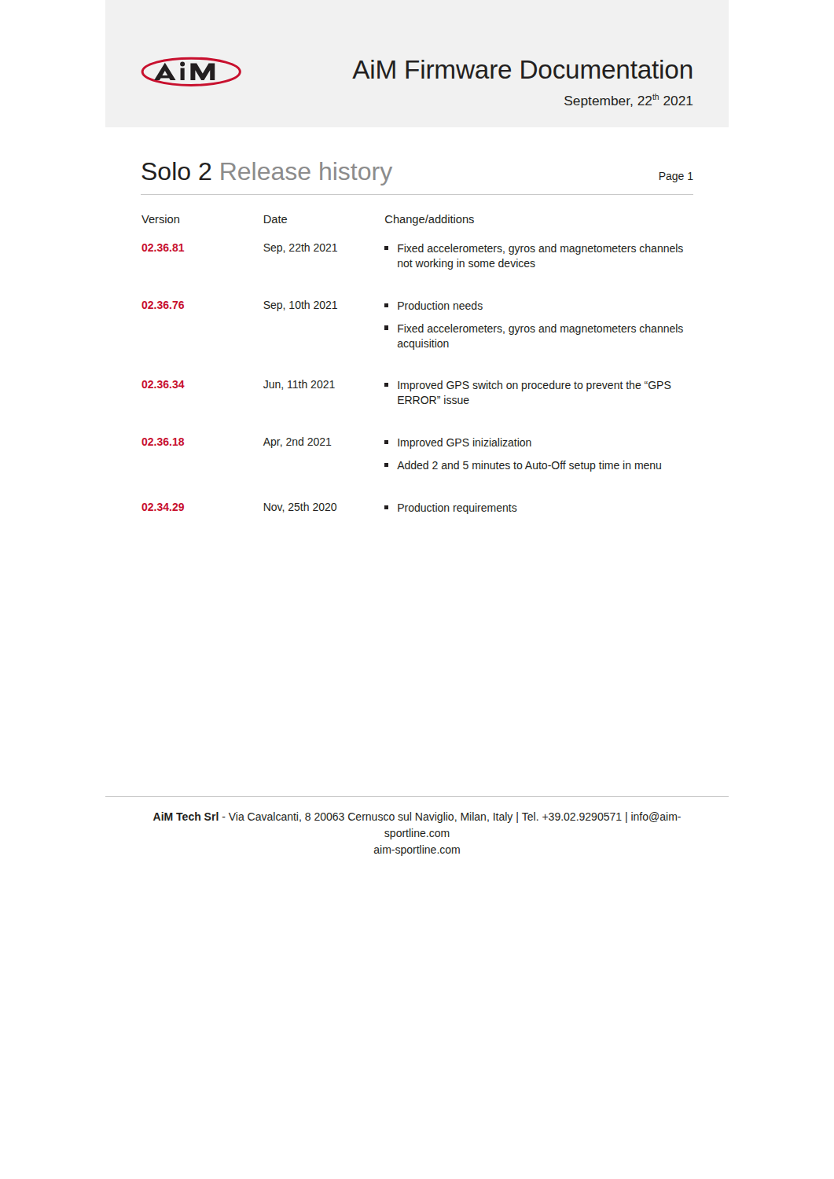AiM Firmware Documentation
September, 22th 2021
Solo 2 Release history
Page 1
| Version | Date | Change/additions |
| --- | --- | --- |
| 02.36.81 | Sep, 22th 2021 | Fixed accelerometers, gyros and magnetometers channels not working in some devices |
| 02.36.76 | Sep, 10th 2021 | Production needs Fixed accelerometers, gyros and magnetometers channels acquisition |
| 02.36.34 | Jun, 11th 2021 | Improved GPS switch on procedure to prevent the “GPS ERROR” issue |
| 02.36.18 | Apr, 2nd 2021 | Improved GPS inizialization Added 2 and 5 minutes to Auto-Off setup time in menu |
| 02.34.29 | Nov, 25th 2020 | Production requirements |
AiM Tech Srl - Via Cavalcanti, 8 20063 Cernusco sul Naviglio, Milan, Italy | Tel. +39.02.9290571 | info@aim-sportline.com aim-sportline.com